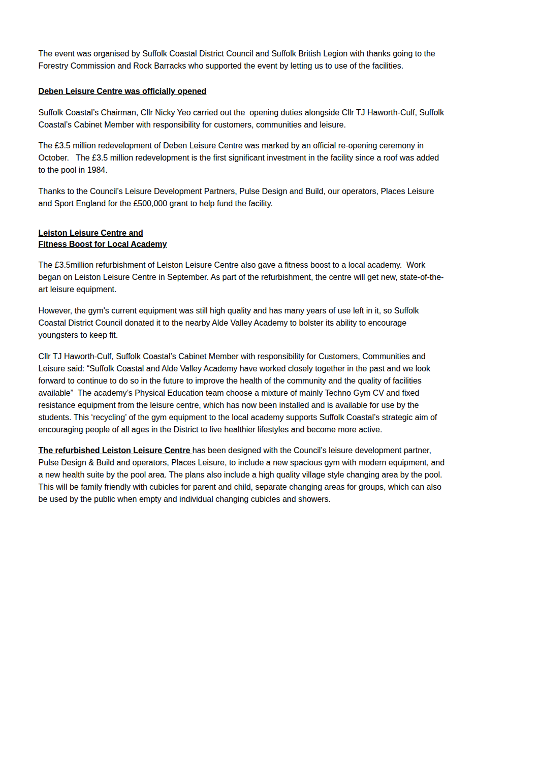The event was organised by Suffolk Coastal District Council and Suffolk British Legion with thanks going to the Forestry Commission and Rock Barracks who supported the event by letting us to use of the facilities.
Deben Leisure Centre was officially opened
Suffolk Coastal’s Chairman, Cllr Nicky Yeo carried out the opening duties alongside Cllr TJ Haworth-Culf, Suffolk Coastal’s Cabinet Member with responsibility for customers, communities and leisure.
The £3.5 million redevelopment of Deben Leisure Centre was marked by an official re-opening ceremony in October. The £3.5 million redevelopment is the first significant investment in the facility since a roof was added to the pool in 1984.
Thanks to the Council’s Leisure Development Partners, Pulse Design and Build, our operators, Places Leisure and Sport England for the £500,000 grant to help fund the facility.
Leiston Leisure Centre and
Fitness Boost for Local Academy
The £3.5million refurbishment of Leiston Leisure Centre also gave a fitness boost to a local academy. Work began on Leiston Leisure Centre in September. As part of the refurbishment, the centre will get new, state-of-the-art leisure equipment.
However, the gym's current equipment was still high quality and has many years of use left in it, so Suffolk Coastal District Council donated it to the nearby Alde Valley Academy to bolster its ability to encourage youngsters to keep fit.
Cllr TJ Haworth-Culf, Suffolk Coastal’s Cabinet Member with responsibility for Customers, Communities and Leisure said: “Suffolk Coastal and Alde Valley Academy have worked closely together in the past and we look forward to continue to do so in the future to improve the health of the community and the quality of facilities available” The academy’s Physical Education team choose a mixture of mainly Techno Gym CV and fixed resistance equipment from the leisure centre, which has now been installed and is available for use by the students. This ‘recycling’ of the gym equipment to the local academy supports Suffolk Coastal’s strategic aim of encouraging people of all ages in the District to live healthier lifestyles and become more active.
The refurbished Leiston Leisure Centre has been designed with the Council’s leisure development partner, Pulse Design & Build and operators, Places Leisure, to include a new spacious gym with modern equipment, and a new health suite by the pool area. The plans also include a high quality village style changing area by the pool. This will be family friendly with cubicles for parent and child, separate changing areas for groups, which can also be used by the public when empty and individual changing cubicles and showers.